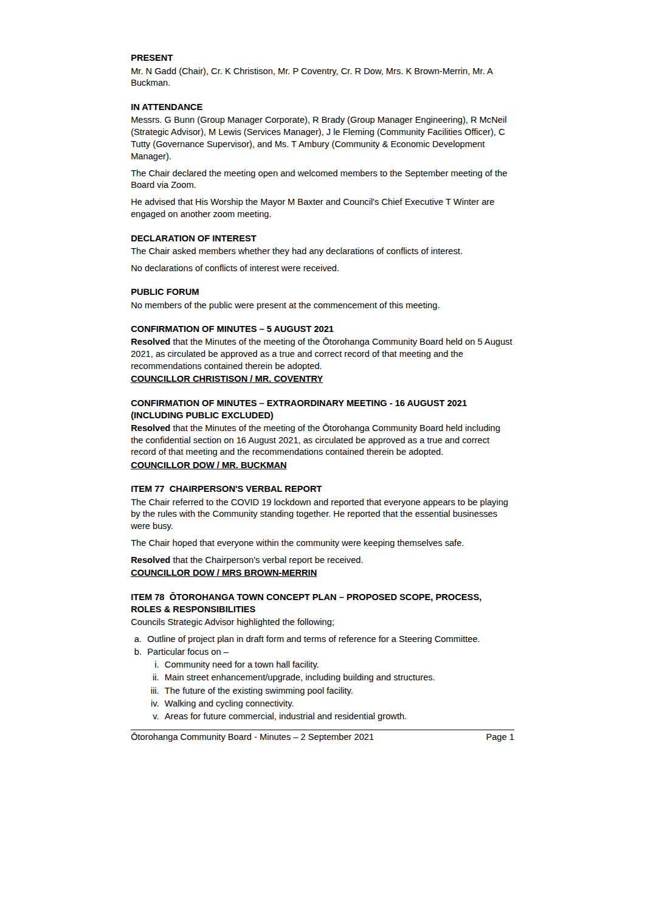PRESENT
Mr. N Gadd (Chair), Cr. K Christison, Mr. P Coventry, Cr. R Dow, Mrs. K Brown-Merrin, Mr. A Buckman.
IN ATTENDANCE
Messrs. G Bunn (Group Manager Corporate), R Brady (Group Manager Engineering), R McNeil (Strategic Advisor), M Lewis (Services Manager), J le Fleming (Community Facilities Officer), C Tutty (Governance Supervisor), and Ms. T Ambury (Community & Economic Development Manager).
The Chair declared the meeting open and welcomed members to the September meeting of the Board via Zoom.
He advised that His Worship the Mayor M Baxter and Council's Chief Executive T Winter are engaged on another zoom meeting.
DECLARATION OF INTEREST
The Chair asked members whether they had any declarations of conflicts of interest.
No declarations of conflicts of interest were received.
PUBLIC FORUM
No members of the public were present at the commencement of this meeting.
CONFIRMATION OF MINUTES – 5 AUGUST 2021
Resolved that the Minutes of the meeting of the Ōtorohanga Community Board held on 5 August 2021, as circulated be approved as a true and correct record of that meeting and the recommendations contained therein be adopted.
COUNCILLOR CHRISTISON / MR. COVENTRY
CONFIRMATION OF MINUTES – EXTRAORDINARY MEETING - 16 AUGUST 2021 (INCLUDING PUBLIC EXCLUDED)
Resolved that the Minutes of the meeting of the Ōtorohanga Community Board held including the confidential section on 16 August 2021, as circulated be approved as a true and correct record of that meeting and the recommendations contained therein be adopted.
COUNCILLOR DOW / MR. BUCKMAN
ITEM 77 CHAIRPERSON'S VERBAL REPORT
The Chair referred to the COVID 19 lockdown and reported that everyone appears to be playing by the rules with the Community standing together. He reported that the essential businesses were busy.
The Chair hoped that everyone within the community were keeping themselves safe.
Resolved that the Chairperson's verbal report be received.
COUNCILLOR DOW / MRS BROWN-MERRIN
ITEM 78 ŌTOROHANGA TOWN CONCEPT PLAN – PROPOSED SCOPE, PROCESS, ROLES & RESPONSIBILITIES
Councils Strategic Advisor highlighted the following;
Outline of project plan in draft form and terms of reference for a Steering Committee.
Particular focus on –
Community need for a town hall facility.
Main street enhancement/upgrade, including building and structures.
The future of the existing swimming pool facility.
Walking and cycling connectivity.
Areas for future commercial, industrial and residential growth.
Ōtorohanga Community Board - Minutes – 2 September 2021
Page 1